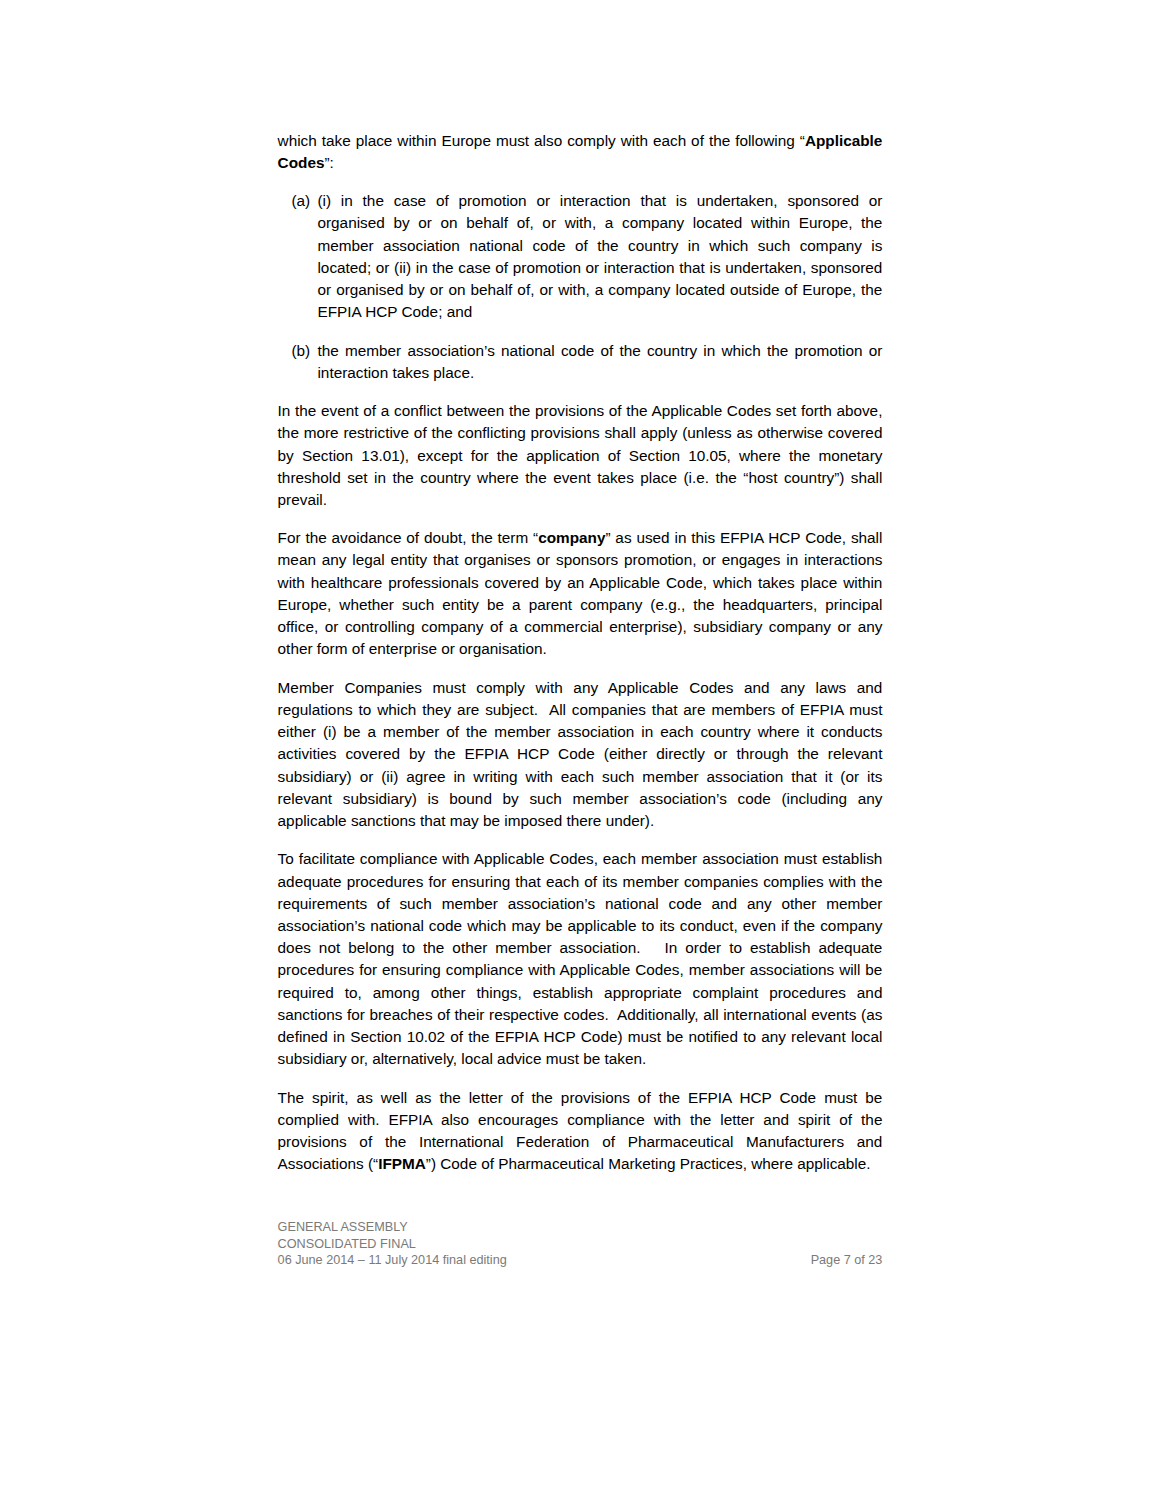which take place within Europe must also comply with each of the following “Applicable Codes”:
(a)
(i) in the case of promotion or interaction that is undertaken, sponsored or organised by or on behalf of, or with, a company located within Europe, the member association national code of the country in which such company is located; or (ii) in the case of promotion or interaction that is undertaken, sponsored or organised by or on behalf of, or with, a company located outside of Europe, the EFPIA HCP Code; and
(b)
the member association’s national code of the country in which the promotion or interaction takes place.
In the event of a conflict between the provisions of the Applicable Codes set forth above, the more restrictive of the conflicting provisions shall apply (unless as otherwise covered by Section 13.01), except for the application of Section 10.05, where the monetary threshold set in the country where the event takes place (i.e. the “host country”) shall prevail.
For the avoidance of doubt, the term “company” as used in this EFPIA HCP Code, shall mean any legal entity that organises or sponsors promotion, or engages in interactions with healthcare professionals covered by an Applicable Code, which takes place within Europe, whether such entity be a parent company (e.g., the headquarters, principal office, or controlling company of a commercial enterprise), subsidiary company or any other form of enterprise or organisation.
Member Companies must comply with any Applicable Codes and any laws and regulations to which they are subject. All companies that are members of EFPIA must either (i) be a member of the member association in each country where it conducts activities covered by the EFPIA HCP Code (either directly or through the relevant subsidiary) or (ii) agree in writing with each such member association that it (or its relevant subsidiary) is bound by such member association’s code (including any applicable sanctions that may be imposed there under).
To facilitate compliance with Applicable Codes, each member association must establish adequate procedures for ensuring that each of its member companies complies with the requirements of such member association’s national code and any other member association’s national code which may be applicable to its conduct, even if the company does not belong to the other member association. In order to establish adequate procedures for ensuring compliance with Applicable Codes, member associations will be required to, among other things, establish appropriate complaint procedures and sanctions for breaches of their respective codes. Additionally, all international events (as defined in Section 10.02 of the EFPIA HCP Code) must be notified to any relevant local subsidiary or, alternatively, local advice must be taken.
The spirit, as well as the letter of the provisions of the EFPIA HCP Code must be complied with. EFPIA also encourages compliance with the letter and spirit of the provisions of the International Federation of Pharmaceutical Manufacturers and Associations (“IFPMA”) Code of Pharmaceutical Marketing Practices, where applicable.
GENERAL ASSEMBLY
CONSOLIDATED FINAL
06 June 2014 – 11 July 2014 final editing Page 7 of 23